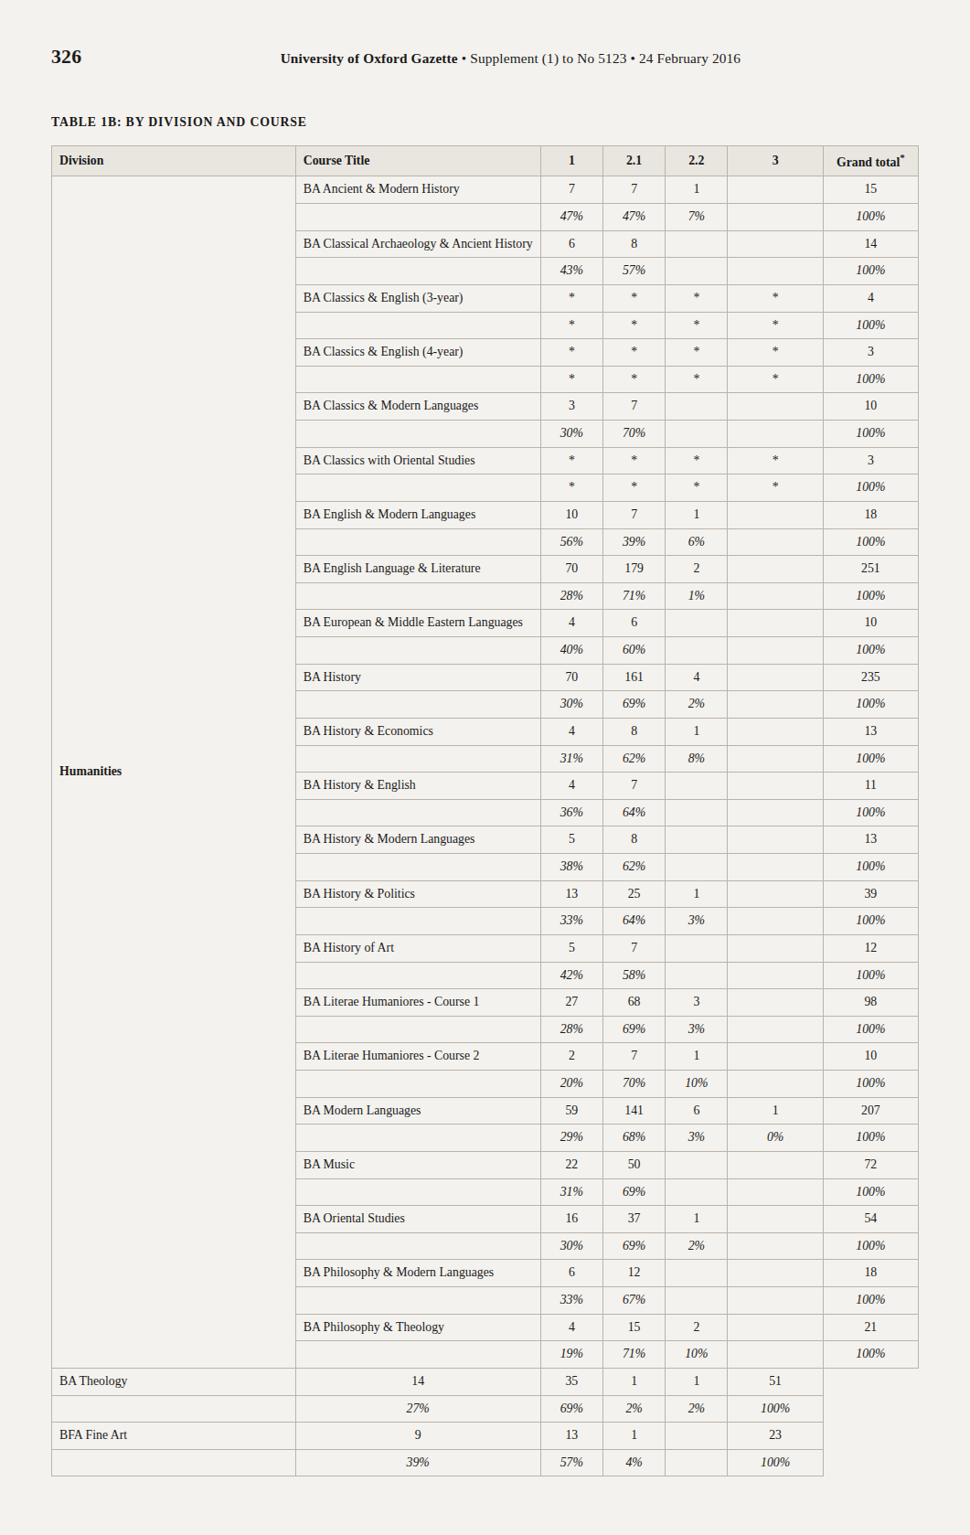326
University of Oxford Gazette • Supplement (1) to No 5123 • 24 February 2016
Table 1b: by division and course
Degree classifications by division and course, Humanities
| Division | Course Title | 1 | 2.1 | 2.2 | 3 | Grand total * |
| --- | --- | --- | --- | --- | --- | --- |
| Humanities | BA Ancient & Modern History | 7 | 7 | 1 | | 15 |
| | 47% | 47% | 7% | | 100% |
| BA Classical Archaeology & Ancient History | 6 | 8 | | | 14 |
| | 43% | 57% | | | 100% |
| BA Classics & English (3-year) | * | * | * | * | 4 |
| | * | * | * | * | 100% |
| BA Classics & English (4-year) | * | * | * | * | 3 |
| | * | * | * | * | 100% |
| BA Classics & Modern Languages | 3 | 7 | | | 10 |
| | 30% | 70% | | | 100% |
| BA Classics with Oriental Studies | * | * | * | * | 3 |
| | * | * | * | * | 100% |
| BA English & Modern Languages | 10 | 7 | 1 | | 18 |
| | 56% | 39% | 6% | | 100% |
| BA English Language & Literature | 70 | 179 | 2 | | 251 |
| | 28% | 71% | 1% | | 100% |
| BA European & Middle Eastern Languages | 4 | 6 | | | 10 |
| | 40% | 60% | | | 100% |
| BA History | 70 | 161 | 4 | | 235 |
| | 30% | 69% | 2% | | 100% |
| BA History & Economics | 4 | 8 | 1 | | 13 |
| | 31% | 62% | 8% | | 100% |
| BA History & English | 4 | 7 | | | 11 |
| | 36% | 64% | | | 100% |
| BA History & Modern Languages | 5 | 8 | | | 13 |
| | 38% | 62% | | | 100% |
| BA History & Politics | 13 | 25 | 1 | | 39 |
| | 33% | 64% | 3% | | 100% |
| BA History of Art | 5 | 7 | | | 12 |
| | 42% | 58% | | | 100% |
| BA Literae Humaniores - Course 1 | 27 | 68 | 3 | | 98 |
| | 28% | 69% | 3% | | 100% |
| BA Literae Humaniores - Course 2 | 2 | 7 | 1 | | 10 |
| | 20% | 70% | 10% | | 100% |
| BA Modern Languages | 59 | 141 | 6 | 1 | 207 |
| | 29% | 68% | 3% | 0% | 100% |
| BA Music | 22 | 50 | | | 72 |
| | 31% | 69% | | | 100% |
| BA Oriental Studies | 16 | 37 | 1 | | 54 |
| | 30% | 69% | 2% | | 100% |
| BA Philosophy & Modern Languages | 6 | 12 | | | 18 |
| | 33% | 67% | | | 100% |
| BA Philosophy & Theology | 4 | 15 | 2 | | 21 |
| | 19% | 71% | 10% | | 100% |
| BA Theology | 14 | 35 | 1 | 1 | 51 |
| | 27% | 69% | 2% | 2% | 100% |
| BFA Fine Art | 9 | 13 | 1 | | 23 |
| | 39% | 57% | 4% | | 100% |